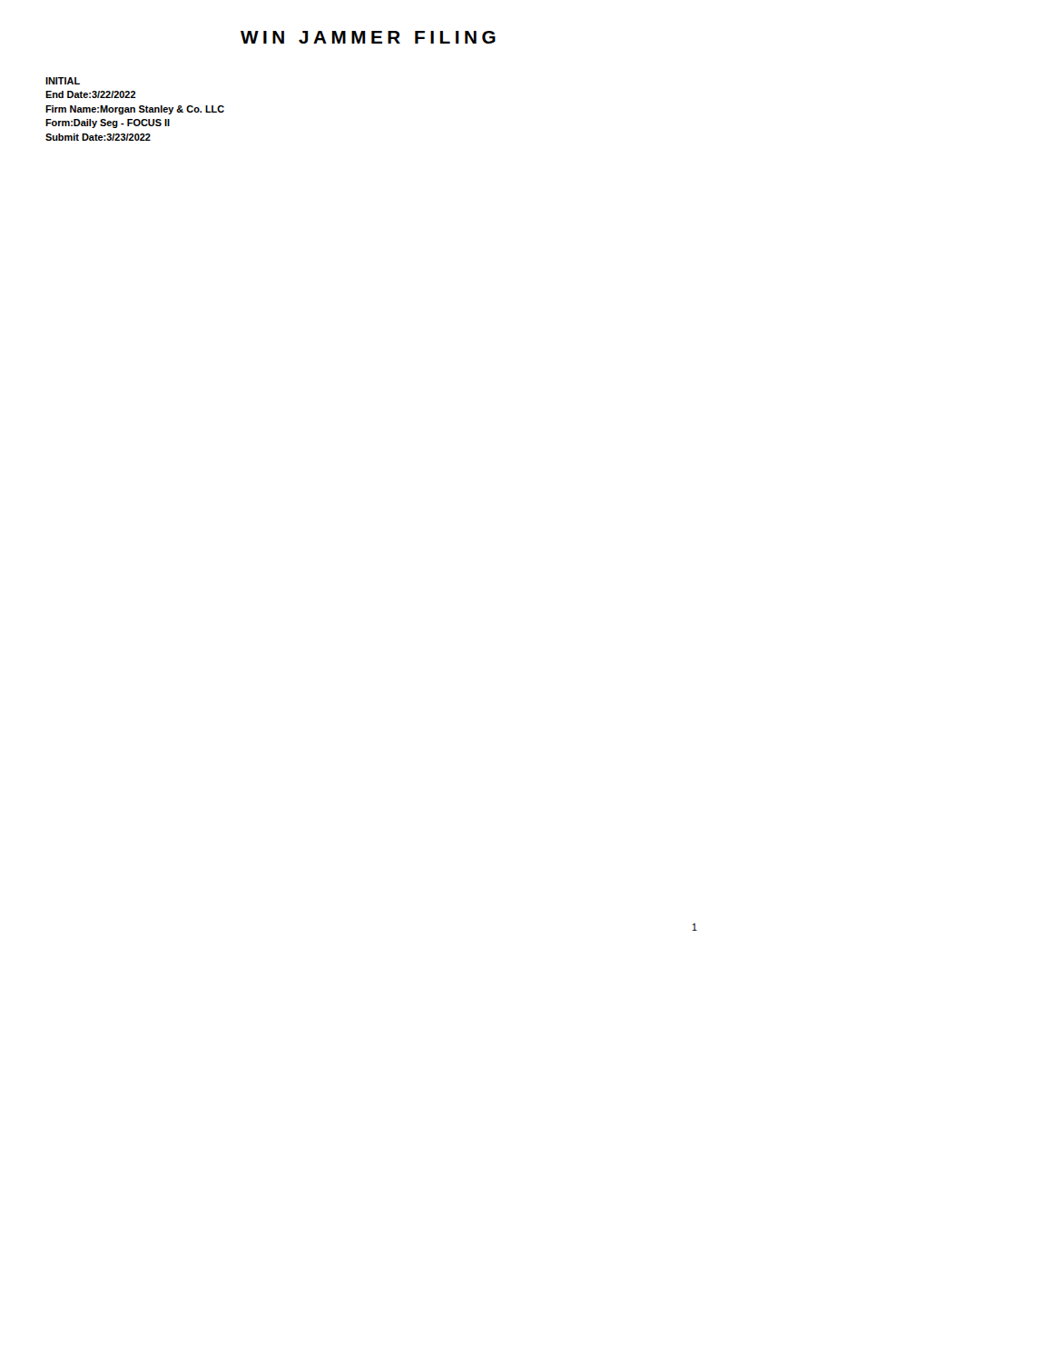WIN JAMMER FILING
INITIAL
End Date:3/22/2022
Firm Name:Morgan Stanley & Co. LLC
Form:Daily Seg - FOCUS II
Submit Date:3/23/2022
1